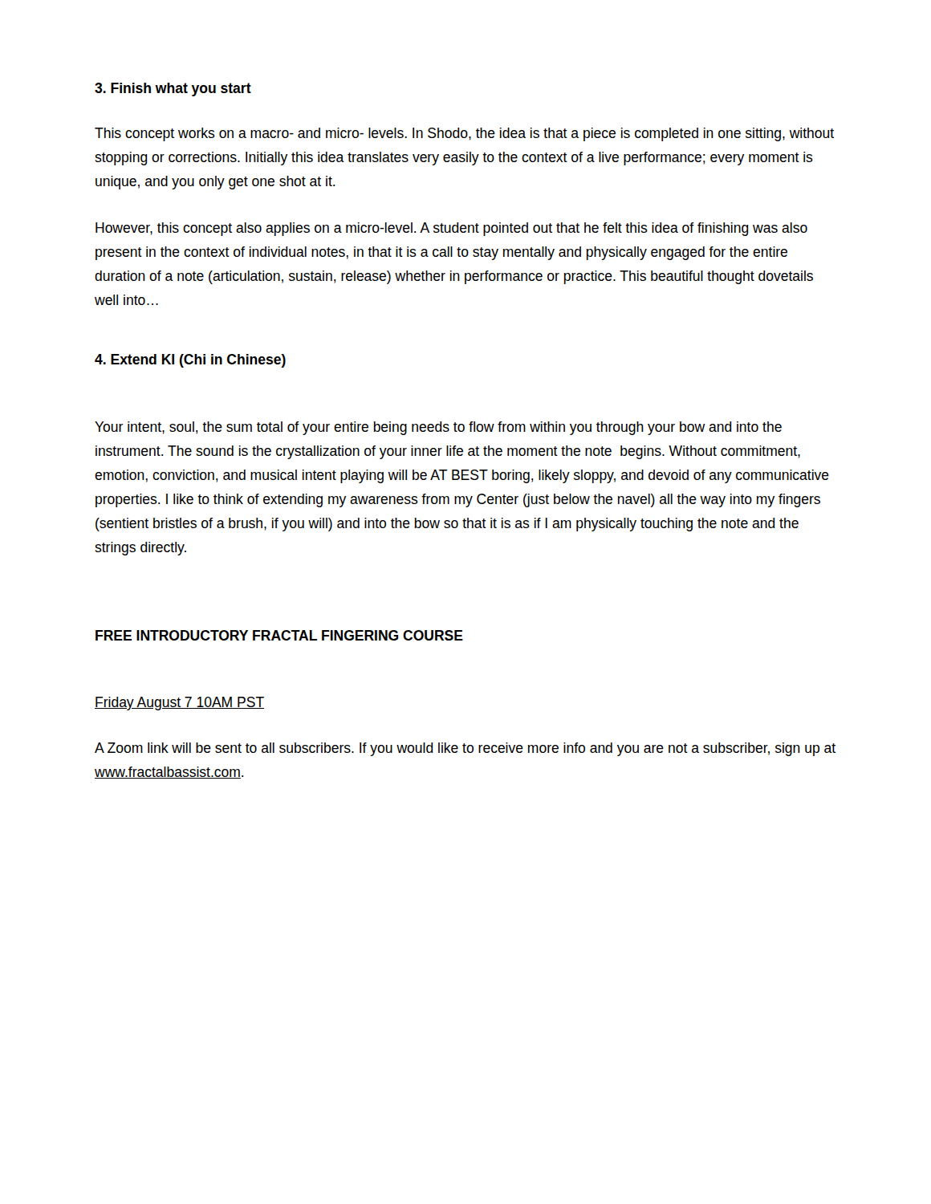3. Finish what you start
This concept works on a macro- and micro- levels. In Shodo, the idea is that a piece is completed in one sitting, without stopping or corrections. Initially this idea translates very easily to the context of a live performance; every moment is unique, and you only get one shot at it.
However, this concept also applies on a micro-level. A student pointed out that he felt this idea of finishing was also present in the context of individual notes, in that it is a call to stay mentally and physically engaged for the entire duration of a note (articulation, sustain, release) whether in performance or practice. This beautiful thought dovetails well into…
4. Extend KI (Chi in Chinese)
Your intent, soul, the sum total of your entire being needs to flow from within you through your bow and into the instrument. The sound is the crystallization of your inner life at the moment the note begins. Without commitment, emotion, conviction, and musical intent playing will be AT BEST boring, likely sloppy, and devoid of any communicative properties. I like to think of extending my awareness from my Center (just below the navel) all the way into my fingers (sentient bristles of a brush, if you will) and into the bow so that it is as if I am physically touching the note and the strings directly.
FREE INTRODUCTORY FRACTAL FINGERING COURSE
Friday August 7 10AM PST
A Zoom link will be sent to all subscribers. If you would like to receive more info and you are not a subscriber, sign up at www.fractalbassist.com.